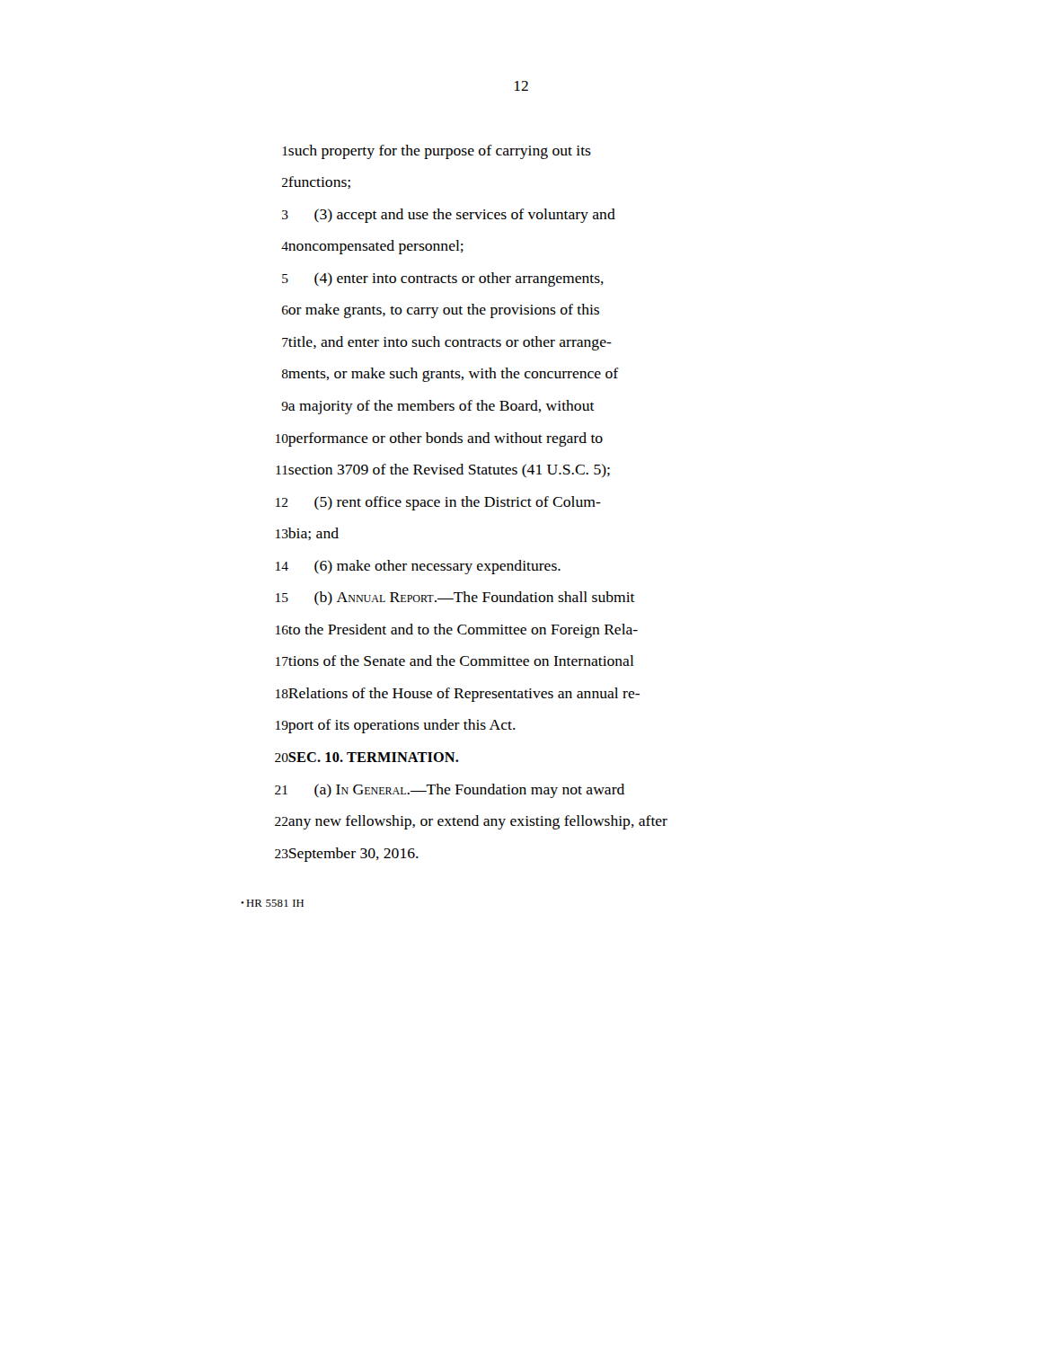12
| 1 | such property for the purpose of carrying out its |
| 2 | functions; |
| 3 | (3) accept and use the services of voluntary and |
| 4 | noncompensated personnel; |
| 5 | (4) enter into contracts or other arrangements, |
| 6 | or make grants, to carry out the provisions of this |
| 7 | title, and enter into such contracts or other arrange- |
| 8 | ments, or make such grants, with the concurrence of |
| 9 | a majority of the members of the Board, without |
| 10 | performance or other bonds and without regard to |
| 11 | section 3709 of the Revised Statutes (41 U.S.C. 5); |
| 12 | (5) rent office space in the District of Colum- |
| 13 | bia; and |
| 14 | (6) make other necessary expenditures. |
| 15 | (b) Annual Report. —The Foundation shall submit |
| 16 | to the President and to the Committee on Foreign Rela- |
| 17 | tions of the Senate and the Committee on International |
| 18 | Relations of the House of Representatives an annual re- |
| 19 | port of its operations under this Act. |
| 20 | SEC. 10. TERMINATION. |
| 21 | (a) In General. —The Foundation may not award |
| 22 | any new fellowship, or extend any existing fellowship, after |
| 23 | September 30, 2016. |
•HR 5581 IH